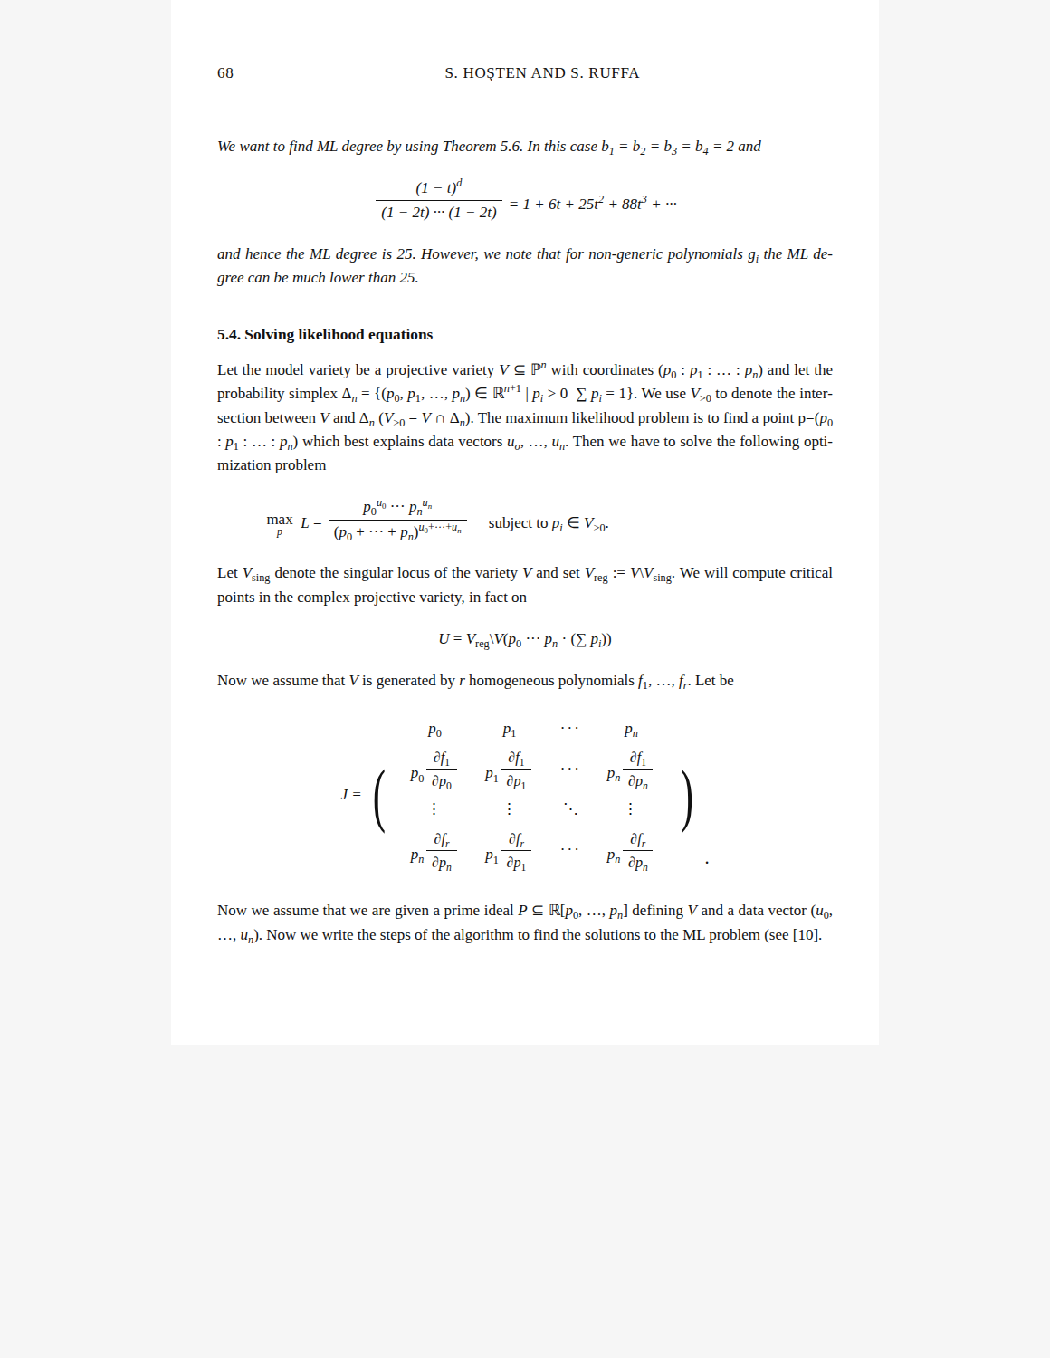68 S. HOŞTEN AND S. RUFFA
We want to find ML degree by using Theorem 5.6. In this case b1 = b2 = b3 = b4 = 2 and
(1 − t)d (1 − 2t) ··· (1 − 2t) = 1 + 6t + 25t2 + 88t3 + ···
and hence the ML degree is 25. However, we note that for non-generic polynomials gi the ML degree can be much lower than 25.
5.4. Solving likelihood equations
Let the model variety be a projective variety V ⊆ ℙn with coordinates (p0 : p1 : … : pn) and let the probability simplex Δn = {(p0, p1, …, pn) ∈ ℝn+1 | pi > 0 ∑ pi = 1}. We use V>0 to denote the intersection between V and Δn (V>0 = V ∩ Δn). The maximum likelihood problem is to find a point p=(p0 : p1 : … : pn) which best explains data vectors uo, …, un. Then we have to solve the following optimization problem
max p L = p0u0 ··· pnun (p0 + ··· + pn)u0+···+un subject to pi ∈ V>0.
Let Vsing denote the singular locus of the variety V and set Vreg := V\Vsing. We will compute critical points in the complex projective variety, in fact on
U = Vreg\V(p0 ··· pn · (∑ pi))
Now we assume that V is generated by r homogeneous polynomials f1, …, fr. Let be
J = (
| p 0 | p 1 | ··· | p n |
| p 0 ∂ f 1 ∂ p 0 | p 1 ∂ f 1 ∂ p 1 | ··· | p n ∂ f 1 ∂ p n |
| ⋮ | ⋮ | ⋱ | ⋮ |
| p n ∂ f r ∂ p n | p 1 ∂ f r ∂ p 1 | ··· | p n ∂ f r ∂ p n |
) .
Now we assume that we are given a prime ideal P ⊆ ℝ[p0, …, pn] defining V and a data vector (u0, …, un). Now we write the steps of the algorithm to find the solutions to the ML problem (see [10].